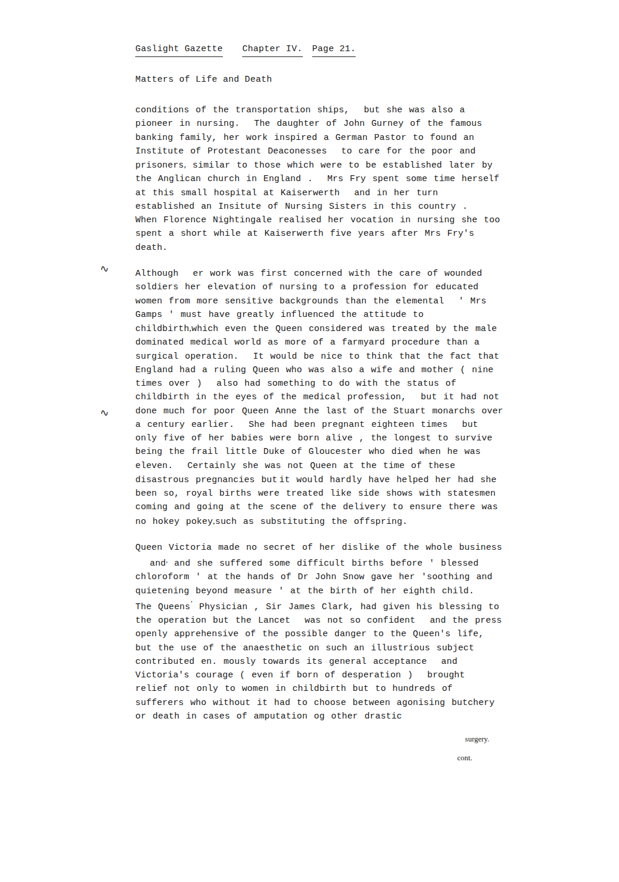∿
∿
Gaslight Gazette Chapter IV. Page 21.
Matters of Life and Death
conditions of the transportation ships, but she was also a pioneer in nursing. The daughter of John Gurney of the famous banking family, her work inspired a German Pastor to found an Institute of Protestant Deaconesses to care for the poor and prisoners, similar to those which were to be established later by the Anglican church in England . Mrs Fry spent some time herself at this small hospital at Kaiserwerth and in her turn established an Insitute of Nursing Sisters in this country . When Florence Nightingale realised her vocation in nursing she too spent a short while at Kaiserwerth five years after Mrs Fry's death.
Although er work was first concerned with the care of wounded soldiers her elevation of nursing to a profession for educated women from more sensitive backgrounds than the elemental ' Mrs Gamps ' must have greatly influenced the attitude to childbirth, which even the Queen considered was treated by the male dominated medical world as more of a farmyard procedure than a surgical operation. It would be nice to think that the fact that England had a ruling Queen who was also a wife and mother ( nine times over ) also had something to do with the status of childbirth in the eyes of the medical profession, but it had not done much for poor Queen Anne the last of the Stuart monarchs over a century earlier. She had been pregnant eighteen times but only five of her babies were born alive , the longest to survive being the frail little Duke of Gloucester who died when he was eleven. Certainly she was not Queen at the time of these disastrous pregnancies but  it would hardly have helped her had she been so, royal births were treated like side shows with statesmen coming and going at the scene of the delivery to ensure there was no hokey pokey, such as substituting the offspring.
Queen Victoria made no secret of her dislike of the whole business and, and she suffered some difficult births before ' blessed chloroform ' at the hands of Dr John Snow gave her 'soothing and quietening beyond measure ' at the birth of her eighth child. The Queens’ Physician , Sir James Clark, had given his blessing to the operation but the Lancet was not so confident and the press openly apprehensive of the possible danger to the Queen's life, but the use of the anaesthetic on such an illustrious subject contributed en. mously towards its general acceptance and Victoria's courage ( even if born of desperation ) brought relief not only to women in childbirth but to hundreds of sufferers who without it had to choose between agonising butchery or death in cases of amputation og other drastic
surgery.
cont.